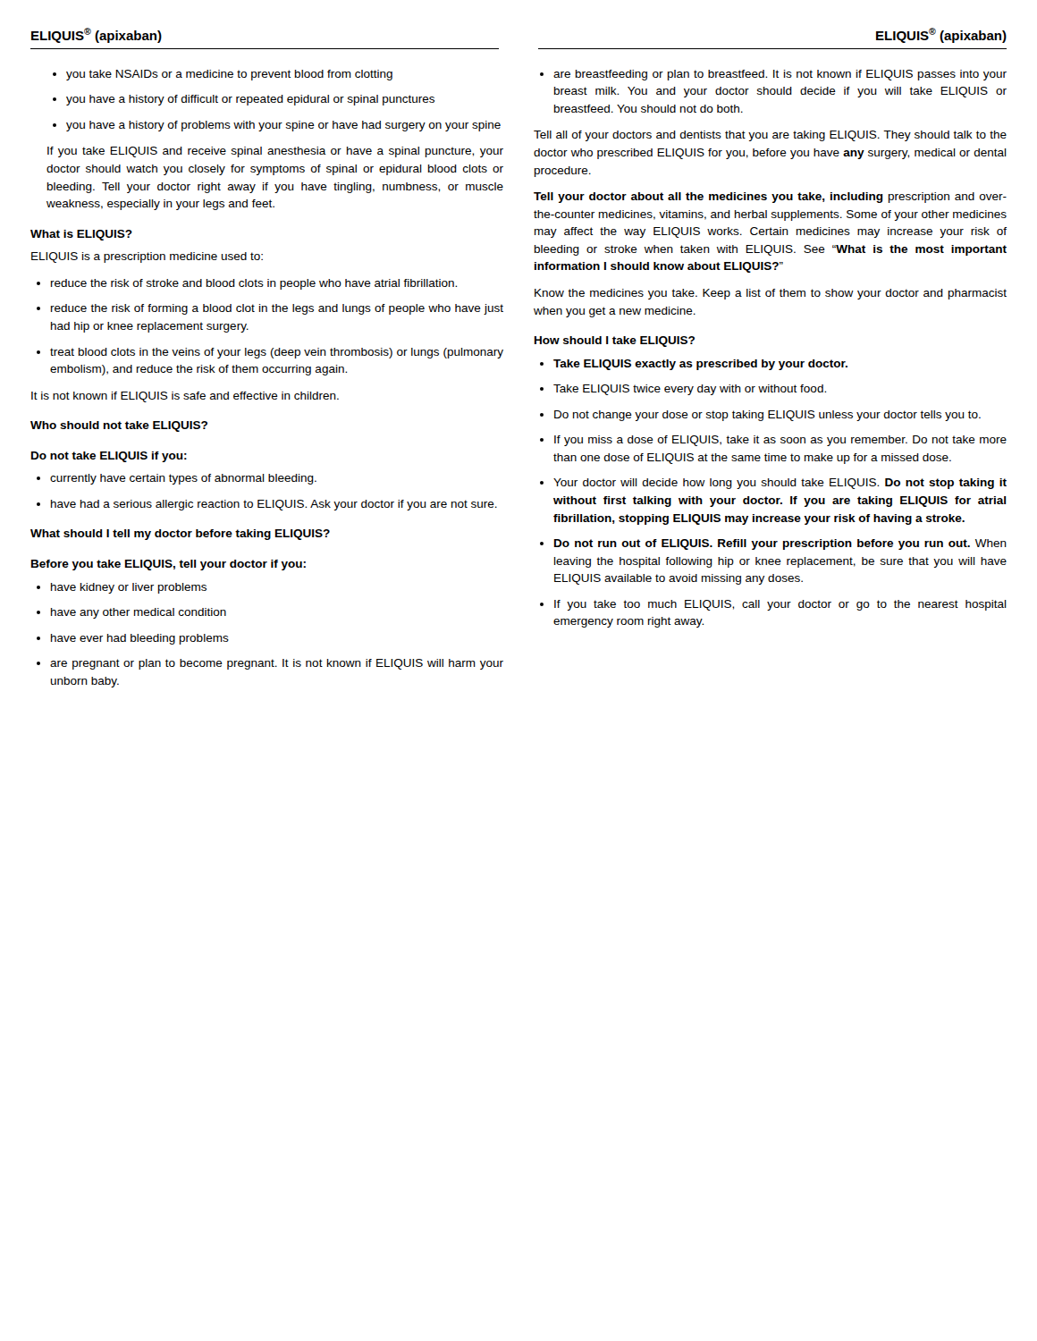ELIQUIS® (apixaban)
ELIQUIS® (apixaban)
you take NSAIDs or a medicine to prevent blood from clotting
you have a history of difficult or repeated epidural or spinal punctures
you have a history of problems with your spine or have had surgery on your spine
If you take ELIQUIS and receive spinal anesthesia or have a spinal puncture, your doctor should watch you closely for symptoms of spinal or epidural blood clots or bleeding. Tell your doctor right away if you have tingling, numbness, or muscle weakness, especially in your legs and feet.
What is ELIQUIS?
ELIQUIS is a prescription medicine used to:
reduce the risk of stroke and blood clots in people who have atrial fibrillation.
reduce the risk of forming a blood clot in the legs and lungs of people who have just had hip or knee replacement surgery.
treat blood clots in the veins of your legs (deep vein thrombosis) or lungs (pulmonary embolism), and reduce the risk of them occurring again.
It is not known if ELIQUIS is safe and effective in children.
Who should not take ELIQUIS?
Do not take ELIQUIS if you:
currently have certain types of abnormal bleeding.
have had a serious allergic reaction to ELIQUIS. Ask your doctor if you are not sure.
What should I tell my doctor before taking ELIQUIS?
Before you take ELIQUIS, tell your doctor if you:
have kidney or liver problems
have any other medical condition
have ever had bleeding problems
are pregnant or plan to become pregnant. It is not known if ELIQUIS will harm your unborn baby.
are breastfeeding or plan to breastfeed. It is not known if ELIQUIS passes into your breast milk. You and your doctor should decide if you will take ELIQUIS or breastfeed. You should not do both.
Tell all of your doctors and dentists that you are taking ELIQUIS. They should talk to the doctor who prescribed ELIQUIS for you, before you have any surgery, medical or dental procedure.
Tell your doctor about all the medicines you take, including prescription and over-the-counter medicines, vitamins, and herbal supplements. Some of your other medicines may affect the way ELIQUIS works. Certain medicines may increase your risk of bleeding or stroke when taken with ELIQUIS. See “What is the most important information I should know about ELIQUIS?”
Know the medicines you take. Keep a list of them to show your doctor and pharmacist when you get a new medicine.
How should I take ELIQUIS?
Take ELIQUIS exactly as prescribed by your doctor.
Take ELIQUIS twice every day with or without food.
Do not change your dose or stop taking ELIQUIS unless your doctor tells you to.
If you miss a dose of ELIQUIS, take it as soon as you remember. Do not take more than one dose of ELIQUIS at the same time to make up for a missed dose.
Your doctor will decide how long you should take ELIQUIS. Do not stop taking it without first talking with your doctor. If you are taking ELIQUIS for atrial fibrillation, stopping ELIQUIS may increase your risk of having a stroke.
Do not run out of ELIQUIS. Refill your prescription before you run out. When leaving the hospital following hip or knee replacement, be sure that you will have ELIQUIS available to avoid missing any doses.
If you take too much ELIQUIS, call your doctor or go to the nearest hospital emergency room right away.